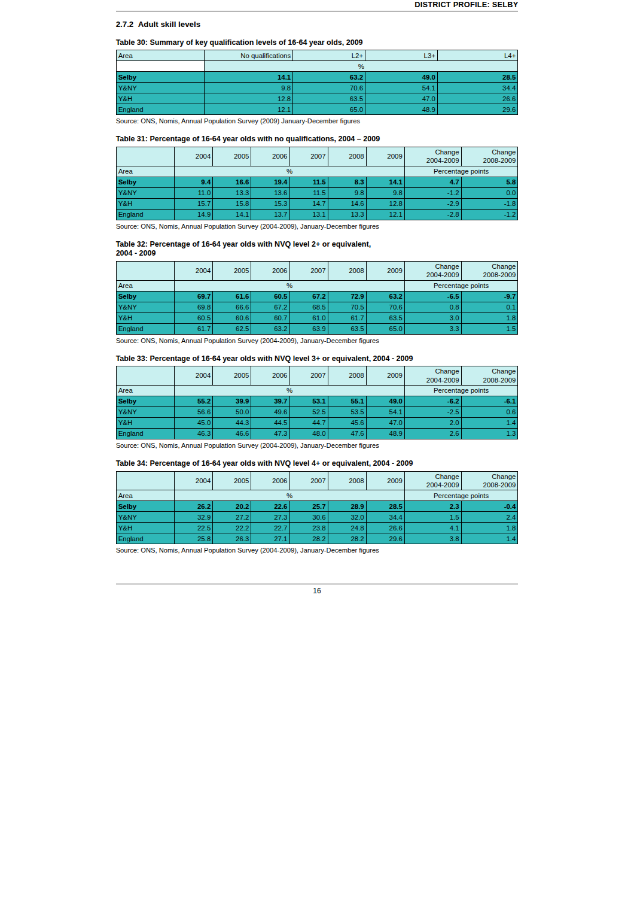DISTRICT PROFILE: SELBY
2.7.2 Adult skill levels
Table 30: Summary of key qualification levels of 16-64 year olds, 2009
| Area | No qualifications | L2+ | L3+ | L4+ |
| | % |
| Selby | 14.1 | 63.2 | 49.0 | 28.5 |
| Y&NY | 9.8 | 70.6 | 54.1 | 34.4 |
| Y&H | 12.8 | 63.5 | 47.0 | 26.6 |
| England | 12.1 | 65.0 | 48.9 | 29.6 |
Source: ONS, Nomis, Annual Population Survey (2009) January-December figures
Table 31: Percentage of 16-64 year olds with no qualifications, 2004 – 2009
| | 2004 | 2005 | 2006 | 2007 | 2008 | 2009 | Change 2004-2009 | Change 2008-2009 |
| Area | % | Percentage points |
| Selby | 9.4 | 16.6 | 19.4 | 11.5 | 8.3 | 14.1 | 4.7 | 5.8 |
| Y&NY | 11.0 | 13.3 | 13.6 | 11.5 | 9.8 | 9.8 | -1.2 | 0.0 |
| Y&H | 15.7 | 15.8 | 15.3 | 14.7 | 14.6 | 12.8 | -2.9 | -1.8 |
| England | 14.9 | 14.1 | 13.7 | 13.1 | 13.3 | 12.1 | -2.8 | -1.2 |
Source: ONS, Nomis, Annual Population Survey (2004-2009), January-December figures
Table 32: Percentage of 16-64 year olds with NVQ level 2+ or equivalent,
2004 - 2009
| | 2004 | 2005 | 2006 | 2007 | 2008 | 2009 | Change 2004-2009 | Change 2008-2009 |
| Area | % | Percentage points |
| Selby | 69.7 | 61.6 | 60.5 | 67.2 | 72.9 | 63.2 | -6.5 | -9.7 |
| Y&NY | 69.8 | 66.6 | 67.2 | 68.5 | 70.5 | 70.6 | 0.8 | 0.1 |
| Y&H | 60.5 | 60.6 | 60.7 | 61.0 | 61.7 | 63.5 | 3.0 | 1.8 |
| England | 61.7 | 62.5 | 63.2 | 63.9 | 63.5 | 65.0 | 3.3 | 1.5 |
Source: ONS, Nomis, Annual Population Survey (2004-2009), January-December figures
Table 33: Percentage of 16-64 year olds with NVQ level 3+ or equivalent, 2004 - 2009
| | 2004 | 2005 | 2006 | 2007 | 2008 | 2009 | Change 2004-2009 | Change 2008-2009 |
| Area | % | Percentage points |
| Selby | 55.2 | 39.9 | 39.7 | 53.1 | 55.1 | 49.0 | -6.2 | -6.1 |
| Y&NY | 56.6 | 50.0 | 49.6 | 52.5 | 53.5 | 54.1 | -2.5 | 0.6 |
| Y&H | 45.0 | 44.3 | 44.5 | 44.7 | 45.6 | 47.0 | 2.0 | 1.4 |
| England | 46.3 | 46.6 | 47.3 | 48.0 | 47.6 | 48.9 | 2.6 | 1.3 |
Source: ONS, Nomis, Annual Population Survey (2004-2009), January-December figures
Table 34: Percentage of 16-64 year olds with NVQ level 4+ or equivalent, 2004 - 2009
| | 2004 | 2005 | 2006 | 2007 | 2008 | 2009 | Change 2004-2009 | Change 2008-2009 |
| Area | % | Percentage points |
| Selby | 26.2 | 20.2 | 22.6 | 25.7 | 28.9 | 28.5 | 2.3 | -0.4 |
| Y&NY | 32.9 | 27.2 | 27.3 | 30.6 | 32.0 | 34.4 | 1.5 | 2.4 |
| Y&H | 22.5 | 22.2 | 22.7 | 23.8 | 24.8 | 26.6 | 4.1 | 1.8 |
| England | 25.8 | 26.3 | 27.1 | 28.2 | 28.2 | 29.6 | 3.8 | 1.4 |
Source: ONS, Nomis, Annual Population Survey (2004-2009), January-December figures
16